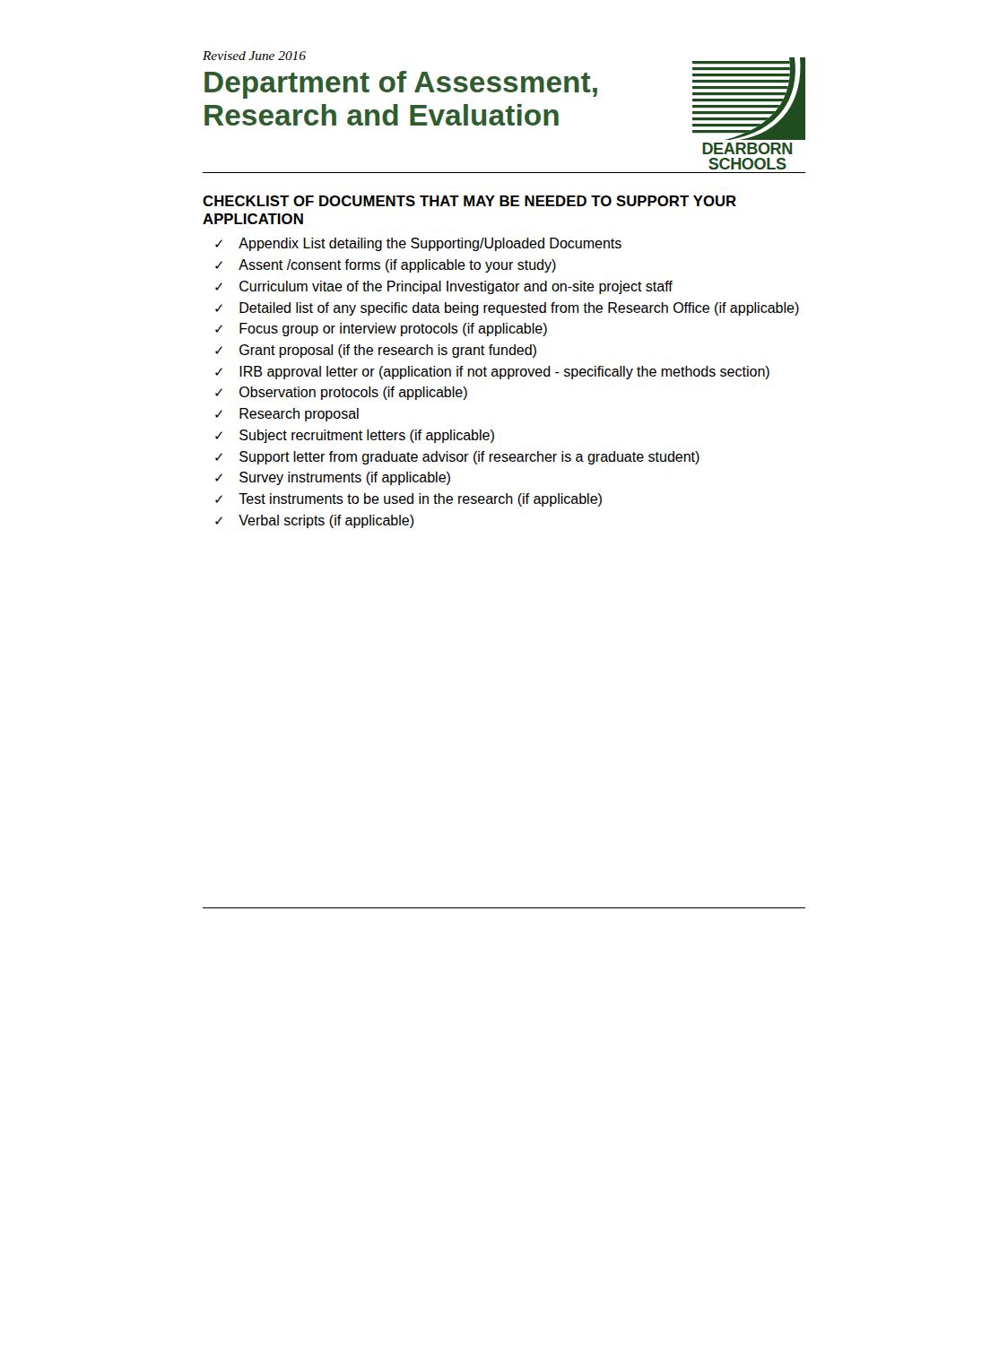Revised June 2016
Department of Assessment,
Research and Evaluation
DEARBORN
SCHOOLS
CHECKLIST OF DOCUMENTS THAT MAY BE NEEDED TO SUPPORT YOUR APPLICATION
Appendix List detailing the Supporting/Uploaded Documents
Assent /consent forms (if applicable to your study)
Curriculum vitae of the Principal Investigator and on-site project staff
Detailed list of any specific data being requested from the Research Office (if applicable)
Focus group or interview protocols (if applicable)
Grant proposal (if the research is grant funded)
IRB approval letter or (application if not approved - specifically the methods section)
Observation protocols (if applicable)
Research proposal
Subject recruitment letters (if applicable)
Support letter from graduate advisor (if researcher is a graduate student)
Survey instruments (if applicable)
Test instruments to be used in the research (if applicable)
Verbal scripts (if applicable)